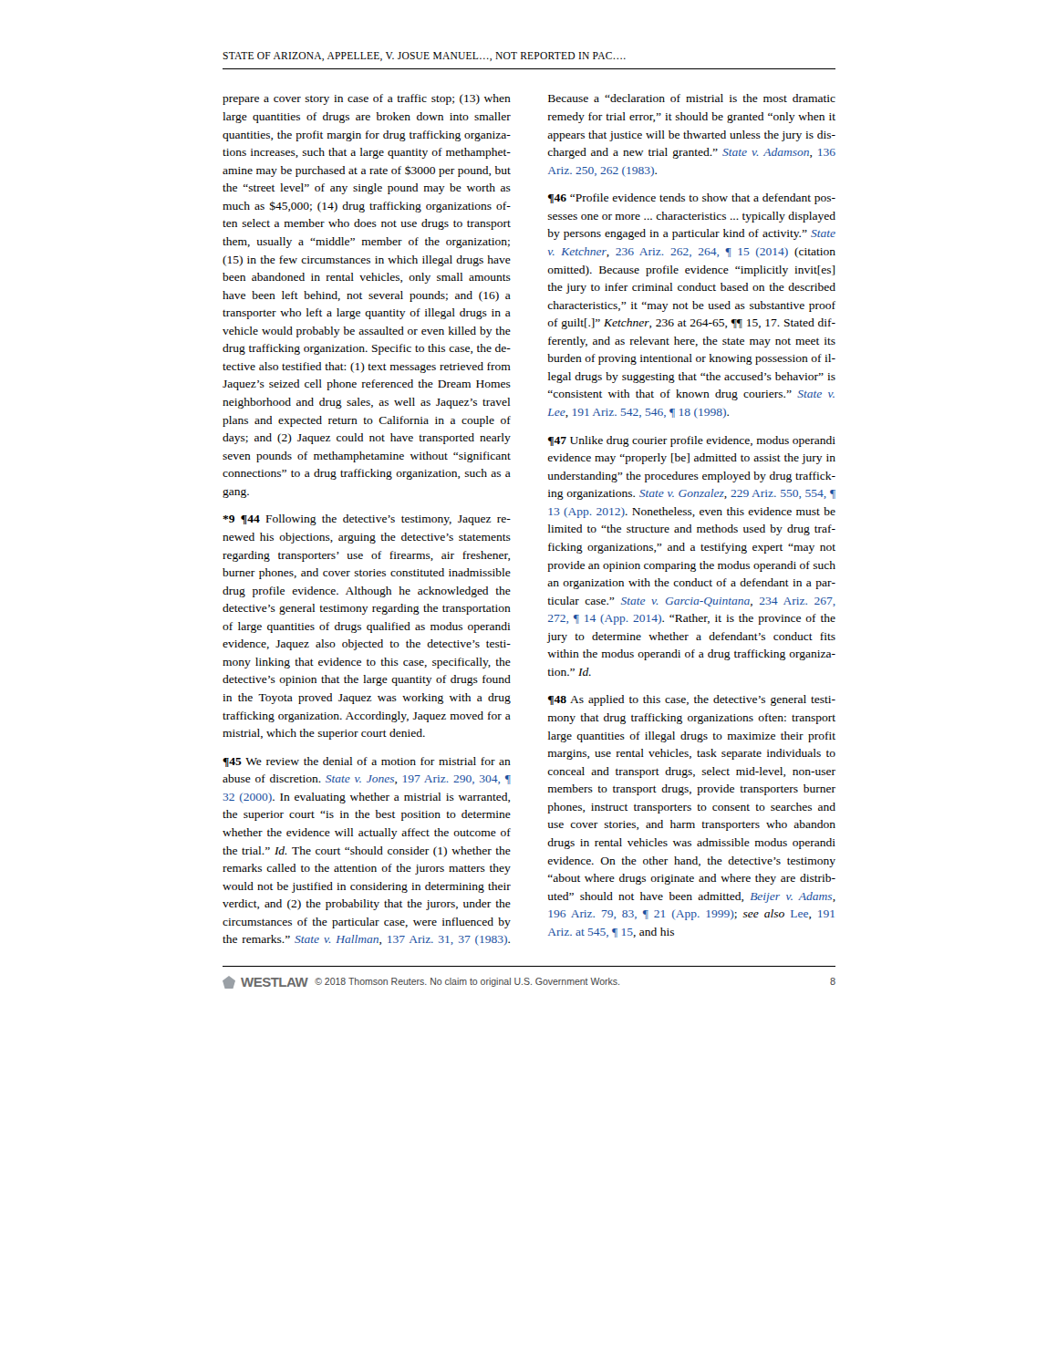State of Arizona, Appellee, v. Josue Manuel…, Not Reported in Pac….
prepare a cover story in case of a traffic stop; (13) when large quantities of drugs are broken down into smaller quantities, the profit margin for drug trafficking organizations increases, such that a large quantity of methamphetamine may be purchased at a rate of $3000 per pound, but the “street level” of any single pound may be worth as much as $45,000; (14) drug trafficking organizations often select a member who does not use drugs to transport them, usually a “middle” member of the organization; (15) in the few circumstances in which illegal drugs have been abandoned in rental vehicles, only small amounts have been left behind, not several pounds; and (16) a transporter who left a large quantity of illegal drugs in a vehicle would probably be assaulted or even killed by the drug trafficking organization. Specific to this case, the detective also testified that: (1) text messages retrieved from Jaquez’s seized cell phone referenced the Dream Homes neighborhood and drug sales, as well as Jaquez’s travel plans and expected return to California in a couple of days; and (2) Jaquez could not have transported nearly seven pounds of methamphetamine without “significant connections” to a drug trafficking organization, such as a gang.
*9 ¶44 Following the detective’s testimony, Jaquez renewed his objections, arguing the detective’s statements regarding transporters’ use of firearms, air freshener, burner phones, and cover stories constituted inadmissible drug profile evidence. Although he acknowledged the detective’s general testimony regarding the transportation of large quantities of drugs qualified as modus operandi evidence, Jaquez also objected to the detective’s testimony linking that evidence to this case, specifically, the detective’s opinion that the large quantity of drugs found in the Toyota proved Jaquez was working with a drug trafficking organization. Accordingly, Jaquez moved for a mistrial, which the superior court denied.
¶45 We review the denial of a motion for mistrial for an abuse of discretion. State v. Jones, 197 Ariz. 290, 304, ¶ 32 (2000). In evaluating whether a mistrial is warranted, the superior court “is in the best position to determine whether the evidence will actually affect the outcome of the trial.” Id. The court “should consider (1) whether the remarks called to the attention of the jurors matters they would not be justified in considering in determining their verdict, and (2) the probability that the jurors, under the circumstances of the particular case, were influenced by the remarks.” State v. Hallman, 137 Ariz. 31, 37 (1983). Because a “declaration of mistrial is the most dramatic remedy for trial error,” it should be granted “only when it appears that justice will be thwarted unless the jury is discharged and a new trial granted.” State v. Adamson, 136 Ariz. 250, 262 (1983).
¶46 “Profile evidence tends to show that a defendant possesses one or more ... characteristics ... typically displayed by persons engaged in a particular kind of activity.” State v. Ketchner, 236 Ariz. 262, 264, ¶ 15 (2014) (citation omitted). Because profile evidence “implicitly invit[es] the jury to infer criminal conduct based on the described characteristics,” it “may not be used as substantive proof of guilt[.]” Ketchner, 236 at 264-65, ¶¶ 15, 17. Stated differently, and as relevant here, the state may not meet its burden of proving intentional or knowing possession of illegal drugs by suggesting that “the accused’s behavior” is “consistent with that of known drug couriers.” State v. Lee, 191 Ariz. 542, 546, ¶ 18 (1998).
¶47 Unlike drug courier profile evidence, modus operandi evidence may “properly [be] admitted to assist the jury in understanding” the procedures employed by drug trafficking organizations. State v. Gonzalez, 229 Ariz. 550, 554, ¶ 13 (App. 2012). Nonetheless, even this evidence must be limited to “the structure and methods used by drug trafficking organizations,” and a testifying expert “may not provide an opinion comparing the modus operandi of such an organization with the conduct of a defendant in a particular case.” State v. Garcia-Quintana, 234 Ariz. 267, 272, ¶ 14 (App. 2014). “Rather, it is the province of the jury to determine whether a defendant’s conduct fits within the modus operandi of a drug trafficking organization.” Id.
¶48 As applied to this case, the detective’s general testimony that drug trafficking organizations often: transport large quantities of illegal drugs to maximize their profit margins, use rental vehicles, task separate individuals to conceal and transport drugs, select mid-level, non-user members to transport drugs, provide transporters burner phones, instruct transporters to consent to searches and use cover stories, and harm transporters who abandon drugs in rental vehicles was admissible modus operandi evidence. On the other hand, the detective’s testimony “about where drugs originate and where they are distributed” should not have been admitted, Beijer v. Adams, 196 Ariz. 79, 83, ¶ 21 (App. 1999); see also Lee, 191 Ariz. at 545, ¶ 15, and his
WESTLAW © 2018 Thomson Reuters. No claim to original U.S. Government Works.
8